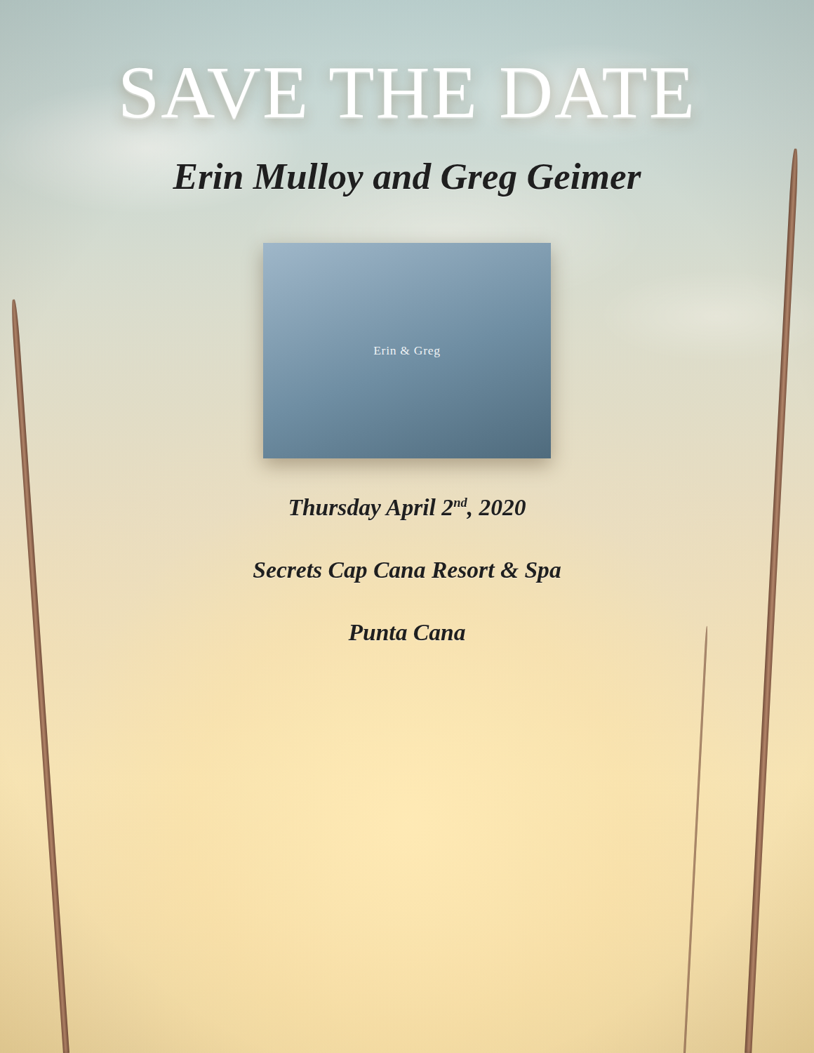SAVE THE DATE
Erin Mulloy and Greg Geimer
Erin & Greg
Thursday April 2nd, 2020
Secrets Cap Cana Resort & Spa
Punta Cana